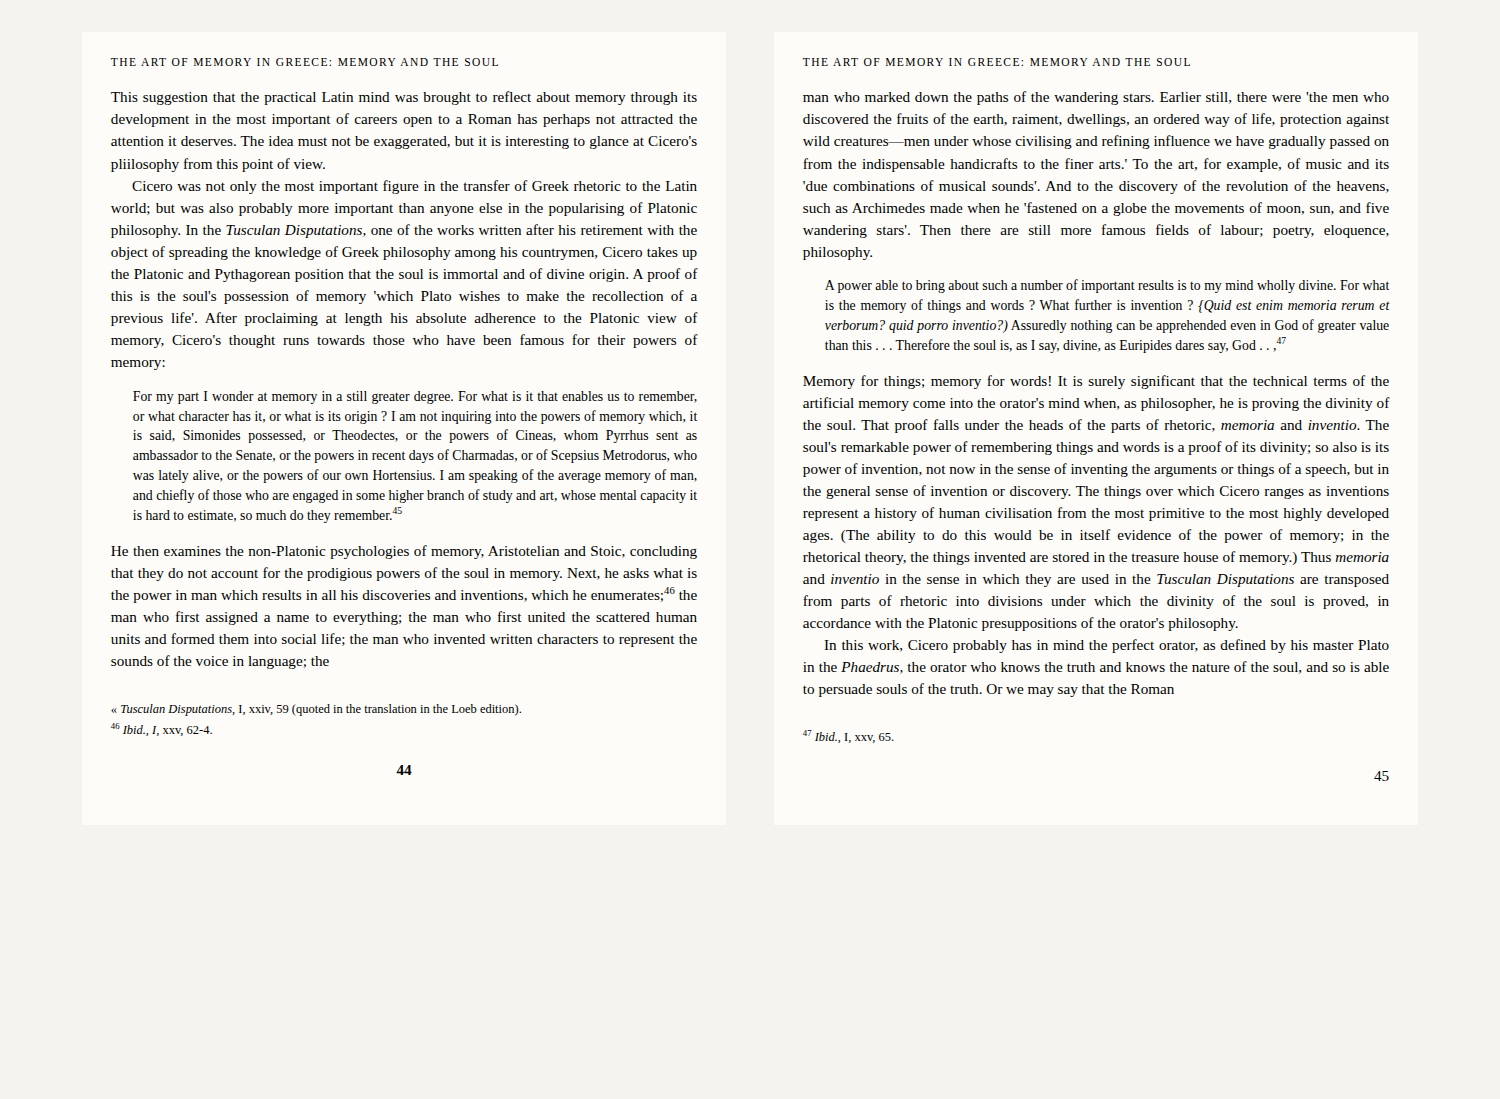The Art of Memory in Greece: Memory and the Soul
This suggestion that the practical Latin mind was brought to reflect about memory through its development in the most important of careers open to a Roman has perhaps not attracted the attention it deserves. The idea must not be exaggerated, but it is interesting to glance at Cicero's pliilosophy from this point of view.
Cicero was not only the most important figure in the transfer of Greek rhetoric to the Latin world; but was also probably more important than anyone else in the popularising of Platonic philosophy. In the Tusculan Disputations, one of the works written after his retirement with the object of spreading the knowledge of Greek philosophy among his countrymen, Cicero takes up the Platonic and Pythagorean position that the soul is immortal and of divine origin. A proof of this is the soul's possession of memory 'which Plato wishes to make the recollection of a previous life'. After proclaiming at length his absolute adherence to the Platonic view of memory, Cicero's thought runs towards those who have been famous for their powers of memory:
For my part I wonder at memory in a still greater degree. For what is it that enables us to remember, or what character has it, or what is its origin ? I am not inquiring into the powers of memory which, it is said, Simonides possessed, or Theodectes, or the powers of Cineas, whom Pyrrhus sent as ambassador to the Senate, or the powers in recent days of Charmadas, or of Scepsius Metrodorus, who was lately alive, or the powers of our own Hortensius. I am speaking of the average memory of man, and chiefly of those who are engaged in some higher branch of study and art, whose mental capacity it is hard to estimate, so much do they remember.45
He then examines the non-Platonic psychologies of memory, Aristotelian and Stoic, concluding that they do not account for the prodigious powers of the soul in memory. Next, he asks what is the power in man which results in all his discoveries and inventions, which he enumerates;46 the man who first assigned a name to everything; the man who first united the scattered human units and formed them into social life; the man who invented written characters to represent the sounds of the voice in language; the
« Tusculan Disputations, I, xxiv, 59 (quoted in the translation in the Loeb edition).
46 Ibid., I, xxv, 62-4.
44
The Art of Memory in Greece: Memory and the Soul
man who marked down the paths of the wandering stars. Earlier still, there were 'the men who discovered the fruits of the earth, raiment, dwellings, an ordered way of life, protection against wild creatures—men under whose civilising and refining influence we have gradually passed on from the indispensable handicrafts to the finer arts.' To the art, for example, of music and its 'due combinations of musical sounds'. And to the discovery of the revolution of the heavens, such as Archimedes made when he 'fastened on a globe the movements of moon, sun, and five wandering stars'. Then there are still more famous fields of labour; poetry, eloquence, philosophy.
A power able to bring about such a number of important results is to my mind wholly divine. For what is the memory of things and words ? What further is invention ? {Quid est enim memoria rerum et verborum? quid porro inventio?) Assuredly nothing can be apprehended even in God of greater value than this . . . Therefore the soul is, as I say, divine, as Euripides dares say, God . . ,47
Memory for things; memory for words! It is surely significant that the technical terms of the artificial memory come into the orator's mind when, as philosopher, he is proving the divinity of the soul. That proof falls under the heads of the parts of rhetoric, memoria and inventio. The soul's remarkable power of remembering things and words is a proof of its divinity; so also is its power of invention, not now in the sense of inventing the arguments or things of a speech, but in the general sense of invention or discovery. The things over which Cicero ranges as inventions represent a history of human civilisation from the most primitive to the most highly developed ages. (The ability to do this would be in itself evidence of the power of memory; in the rhetorical theory, the things invented are stored in the treasure house of memory.) Thus memoria and inventio in the sense in which they are used in the Tusculan Disputations are transposed from parts of rhetoric into divisions under which the divinity of the soul is proved, in accordance with the Platonic presuppositions of the orator's philosophy.
In this work, Cicero probably has in mind the perfect orator, as defined by his master Plato in the Phaedrus, the orator who knows the truth and knows the nature of the soul, and so is able to persuade souls of the truth. Or we may say that the Roman
47 Ibid., I, xxv, 65.
45